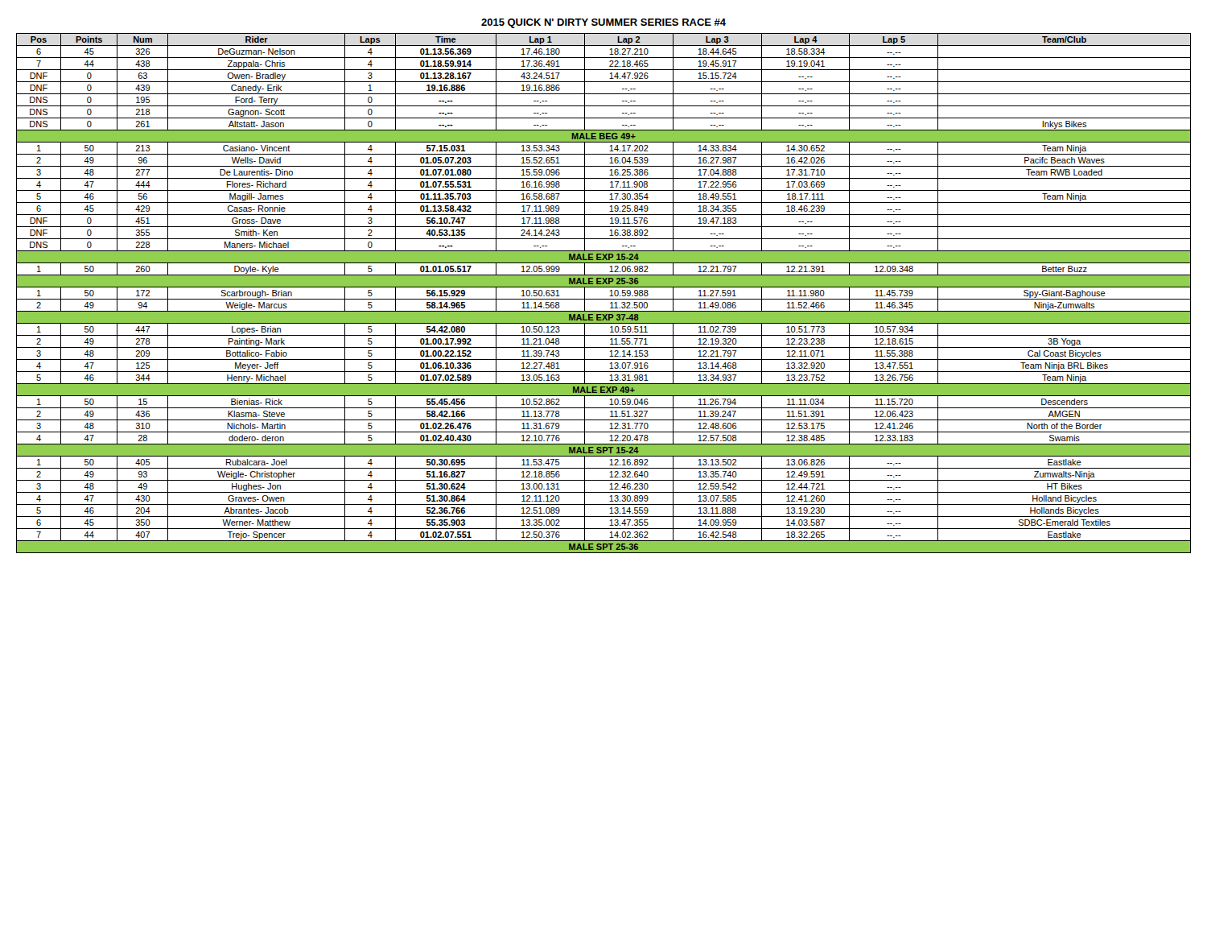2015 QUICK N' DIRTY SUMMER SERIES RACE #4
| Pos | Points | Num | Rider | Laps | Time | Lap 1 | Lap 2 | Lap 3 | Lap 4 | Lap 5 | Team/Club |
| --- | --- | --- | --- | --- | --- | --- | --- | --- | --- | --- | --- |
| 6 | 45 | 326 | DeGuzman- Nelson | 4 | 01.13.56.369 | 17.46.180 | 18.27.210 | 18.44.645 | 18.58.334 | --.-- | |
| 7 | 44 | 438 | Zappala- Chris | 4 | 01.18.59.914 | 17.36.491 | 22.18.465 | 19.45.917 | 19.19.041 | --.-- | |
| DNF | 0 | 63 | Owen- Bradley | 3 | 01.13.28.167 | 43.24.517 | 14.47.926 | 15.15.724 | --.-- | --.-- | |
| DNF | 0 | 439 | Canedy- Erik | 1 | 19.16.886 | 19.16.886 | --.-- | --.-- | --.-- | --.-- | |
| DNS | 0 | 195 | Ford- Terry | 0 | --.-- | --.-- | --.-- | --.-- | --.-- | --.-- | |
| DNS | 0 | 218 | Gagnon- Scott | 0 | --.-- | --.-- | --.-- | --.-- | --.-- | --.-- | |
| DNS | 0 | 261 | Altstatt- Jason | 0 | --.-- | --.-- | --.-- | --.-- | --.-- | --.-- | Inkys Bikes |
| MALE BEG 49+ |
| 1 | 50 | 213 | Casiano- Vincent | 4 | 57.15.031 | 13.53.343 | 14.17.202 | 14.33.834 | 14.30.652 | --.-- | Team Ninja |
| 2 | 49 | 96 | Wells- David | 4 | 01.05.07.203 | 15.52.651 | 16.04.539 | 16.27.987 | 16.42.026 | --.-- | Pacifc Beach Waves |
| 3 | 48 | 277 | De Laurentis- Dino | 4 | 01.07.01.080 | 15.59.096 | 16.25.386 | 17.04.888 | 17.31.710 | --.-- | Team RWB Loaded |
| 4 | 47 | 444 | Flores- Richard | 4 | 01.07.55.531 | 16.16.998 | 17.11.908 | 17.22.956 | 17.03.669 | --.-- | |
| 5 | 46 | 56 | Magill- James | 4 | 01.11.35.703 | 16.58.687 | 17.30.354 | 18.49.551 | 18.17.111 | --.-- | Team Ninja |
| 6 | 45 | 429 | Casas- Ronnie | 4 | 01.13.58.432 | 17.11.989 | 19.25.849 | 18.34.355 | 18.46.239 | --.-- | |
| DNF | 0 | 451 | Gross- Dave | 3 | 56.10.747 | 17.11.988 | 19.11.576 | 19.47.183 | --.-- | --.-- | |
| DNF | 0 | 355 | Smith- Ken | 2 | 40.53.135 | 24.14.243 | 16.38.892 | --.-- | --.-- | --.-- | |
| DNS | 0 | 228 | Maners- Michael | 0 | --.-- | --.-- | --.-- | --.-- | --.-- | --.-- | |
| MALE EXP 15-24 |
| 1 | 50 | 260 | Doyle- Kyle | 5 | 01.01.05.517 | 12.05.999 | 12.06.982 | 12.21.797 | 12.21.391 | 12.09.348 | Better Buzz |
| MALE EXP 25-36 |
| 1 | 50 | 172 | Scarbrough- Brian | 5 | 56.15.929 | 10.50.631 | 10.59.988 | 11.27.591 | 11.11.980 | 11.45.739 | Spy-Giant-Baghouse |
| 2 | 49 | 94 | Weigle- Marcus | 5 | 58.14.965 | 11.14.568 | 11.32.500 | 11.49.086 | 11.52.466 | 11.46.345 | Ninja-Zumwalts |
| MALE EXP 37-48 |
| 1 | 50 | 447 | Lopes- Brian | 5 | 54.42.080 | 10.50.123 | 10.59.511 | 11.02.739 | 10.51.773 | 10.57.934 | |
| 2 | 49 | 278 | Painting- Mark | 5 | 01.00.17.992 | 11.21.048 | 11.55.771 | 12.19.320 | 12.23.238 | 12.18.615 | 3B Yoga |
| 3 | 48 | 209 | Bottalico- Fabio | 5 | 01.00.22.152 | 11.39.743 | 12.14.153 | 12.21.797 | 12.11.071 | 11.55.388 | Cal Coast Bicycles |
| 4 | 47 | 125 | Meyer- Jeff | 5 | 01.06.10.336 | 12.27.481 | 13.07.916 | 13.14.468 | 13.32.920 | 13.47.551 | Team Ninja BRL Bikes |
| 5 | 46 | 344 | Henry- Michael | 5 | 01.07.02.589 | 13.05.163 | 13.31.981 | 13.34.937 | 13.23.752 | 13.26.756 | Team Ninja |
| MALE EXP 49+ |
| 1 | 50 | 15 | Bienias- Rick | 5 | 55.45.456 | 10.52.862 | 10.59.046 | 11.26.794 | 11.11.034 | 11.15.720 | Descenders |
| 2 | 49 | 436 | Klasma- Steve | 5 | 58.42.166 | 11.13.778 | 11.51.327 | 11.39.247 | 11.51.391 | 12.06.423 | AMGEN |
| 3 | 48 | 310 | Nichols- Martin | 5 | 01.02.26.476 | 11.31.679 | 12.31.770 | 12.48.606 | 12.53.175 | 12.41.246 | North of the Border |
| 4 | 47 | 28 | dodero- deron | 5 | 01.02.40.430 | 12.10.776 | 12.20.478 | 12.57.508 | 12.38.485 | 12.33.183 | Swamis |
| MALE SPT 15-24 |
| 1 | 50 | 405 | Rubalcara- Joel | 4 | 50.30.695 | 11.53.475 | 12.16.892 | 13.13.502 | 13.06.826 | --.-- | Eastlake |
| 2 | 49 | 93 | Weigle- Christopher | 4 | 51.16.827 | 12.18.856 | 12.32.640 | 13.35.740 | 12.49.591 | --.-- | Zumwalts-Ninja |
| 3 | 48 | 49 | Hughes- Jon | 4 | 51.30.624 | 13.00.131 | 12.46.230 | 12.59.542 | 12.44.721 | --.-- | HT Bikes |
| 4 | 47 | 430 | Graves- Owen | 4 | 51.30.864 | 12.11.120 | 13.30.899 | 13.07.585 | 12.41.260 | --.-- | Holland Bicycles |
| 5 | 46 | 204 | Abrantes- Jacob | 4 | 52.36.766 | 12.51.089 | 13.14.559 | 13.11.888 | 13.19.230 | --.-- | Hollands Bicycles |
| 6 | 45 | 350 | Werner- Matthew | 4 | 55.35.903 | 13.35.002 | 13.47.355 | 14.09.959 | 14.03.587 | --.-- | SDBC-Emerald Textiles |
| 7 | 44 | 407 | Trejo- Spencer | 4 | 01.02.07.551 | 12.50.376 | 14.02.362 | 16.42.548 | 18.32.265 | --.-- | Eastlake |
| MALE SPT 25-36 |